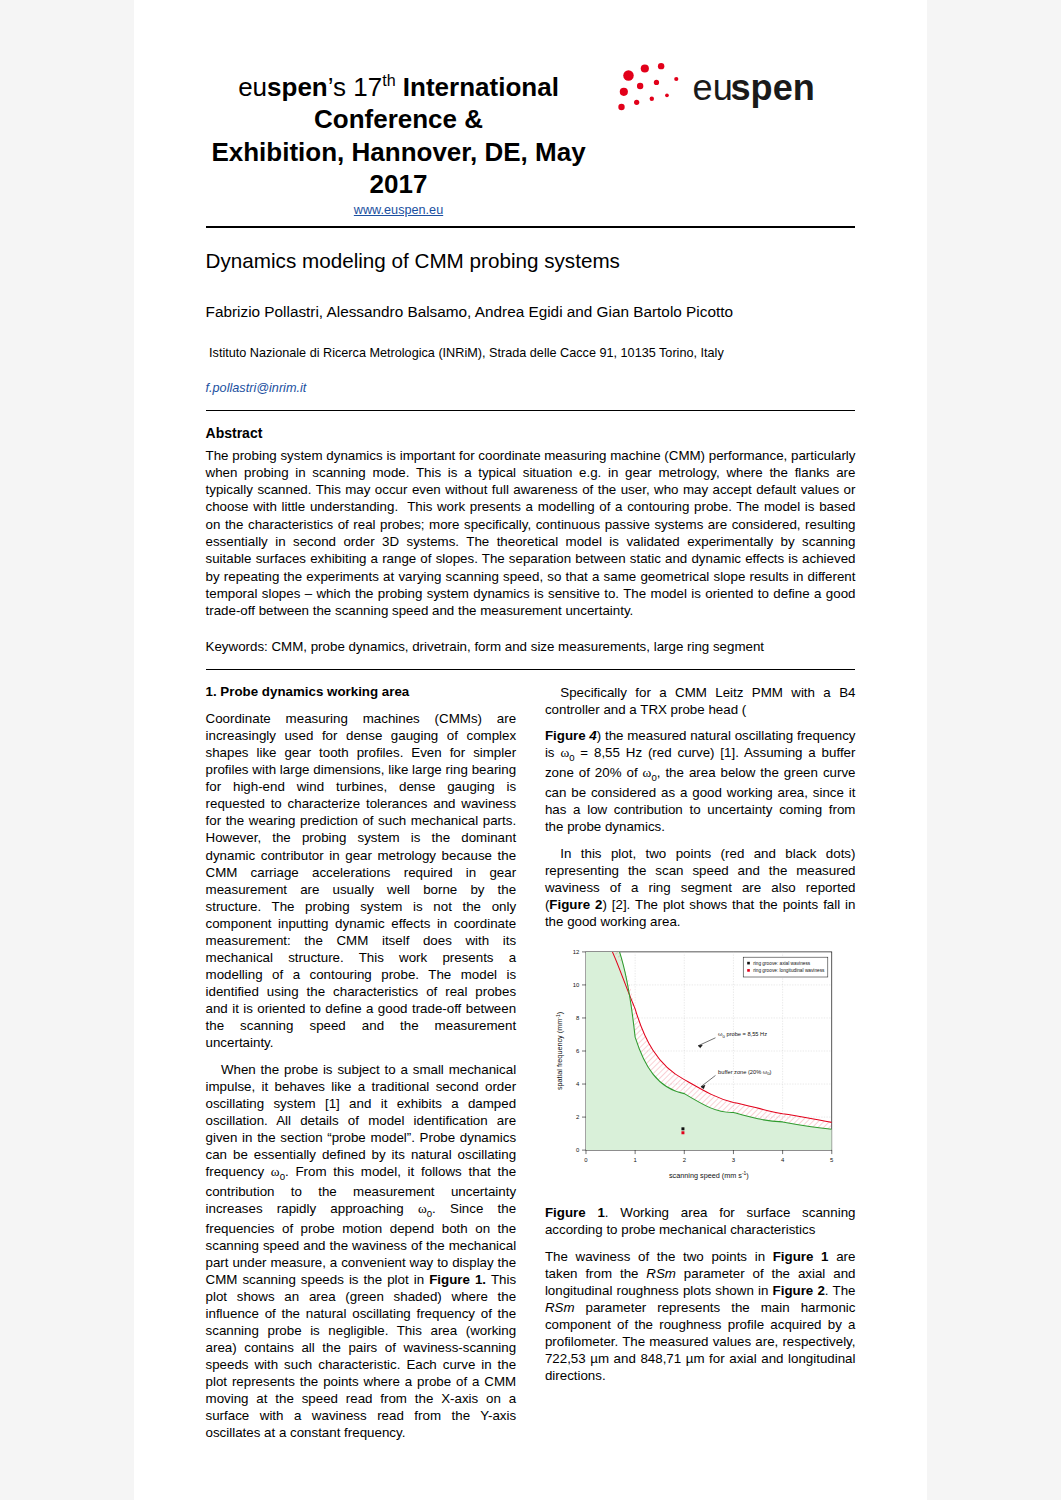euspen’s 17th International Conference &
Exhibition, Hannover, DE, May 2017
www.euspen.eu
eu spen
Dynamics modeling of CMM probing systems
Fabrizio Pollastri, Alessandro Balsamo, Andrea Egidi and Gian Bartolo Picotto
Istituto Nazionale di Ricerca Metrologica (INRiM), Strada delle Cacce 91, 10135 Torino, Italy
f.pollastri@inrim.it
Abstract
The probing system dynamics is important for coordinate measuring machine (CMM) performance, particularly when probing in scanning mode. This is a typical situation e.g. in gear metrology, where the flanks are typically scanned. This may occur even without full awareness of the user, who may accept default values or choose with little understanding. This work presents a modelling of a contouring probe. The model is based on the characteristics of real probes; more specifically, continuous passive systems are considered, resulting essentially in second order 3D systems. The theoretical model is validated experimentally by scanning suitable surfaces exhibiting a range of slopes. The separation between static and dynamic effects is achieved by repeating the experiments at varying scanning speed, so that a same geometrical slope results in different temporal slopes – which the probing system dynamics is sensitive to. The model is oriented to define a good trade-off between the scanning speed and the measurement uncertainty.
Keywords: CMM, probe dynamics, drivetrain, form and size measurements, large ring segment
1. Probe dynamics working area
Coordinate measuring machines (CMMs) are increasingly used for dense gauging of complex shapes like gear tooth profiles. Even for simpler profiles with large dimensions, like large ring bearing for high-end wind turbines, dense gauging is requested to characterize tolerances and waviness for the wearing prediction of such mechanical parts. However, the probing system is the dominant dynamic contributor in gear metrology because the CMM carriage accelerations required in gear measurement are usually well borne by the structure. The probing system is not the only component inputting dynamic effects in coordinate measurement: the CMM itself does with its mechanical structure. This work presents a modelling of a contouring probe. The model is identified using the characteristics of real probes and it is oriented to define a good trade-off between the scanning speed and the measurement uncertainty.
When the probe is subject to a small mechanical impulse, it behaves like a traditional second order oscillating system [1] and it exhibits a damped oscillation. All details of model identification are given in the section “probe model”. Probe dynamics can be essentially defined by its natural oscillating frequency ω0. From this model, it follows that the contribution to the measurement uncertainty increases rapidly approaching ω0. Since the frequencies of probe motion depend both on the scanning speed and the waviness of the mechanical part under measure, a convenient way to display the CMM scanning speeds is the plot in Figure 1. This plot shows an area (green shaded) where the influence of the natural oscillating frequency of the scanning probe is negligible. This area (working area) contains all the pairs of waviness-scanning speeds with such characteristic. Each curve in the plot represents the points where a probe of a CMM moving at the speed read from the X-axis on a surface with a waviness read from the Y-axis oscillates at a constant frequency.
Specifically for a CMM Leitz PMM with a B4 controller and a TRX probe head (
Figure 4) the measured natural oscillating frequency is ω0 = 8,55 Hz (red curve) [1]. Assuming a buffer zone of 20% of ω0, the area below the green curve can be considered as a good working area, since it has a low contribution to uncertainty coming from the probe dynamics.
In this plot, two points (red and black dots) representing the scan speed and the measured waviness of a ring segment are also reported (Figure 2) [2]. The plot shows that the points fall in the good working area.
green shaded working area: below green curve y = 6.84/x (scaled) ring groove: axial waviness ring groove: longitudinal waviness ω0 probe = 8,55 Hz buffer zone (20% ω0) 0 2 4 6 8 10 12 0 1 2 3 4 5 scanning speed (mm s-1) spatial frequency (mm-1)
Figure 1. Working area for surface scanning according to probe mechanical characteristics
The waviness of the two points in Figure 1 are taken from the RSm parameter of the axial and longitudinal roughness plots shown in Figure 2. The RSm parameter represents the main harmonic component of the roughness profile acquired by a profilometer. The measured values are, respectively, 722,53 µm and 848,71 µm for axial and longitudinal directions.